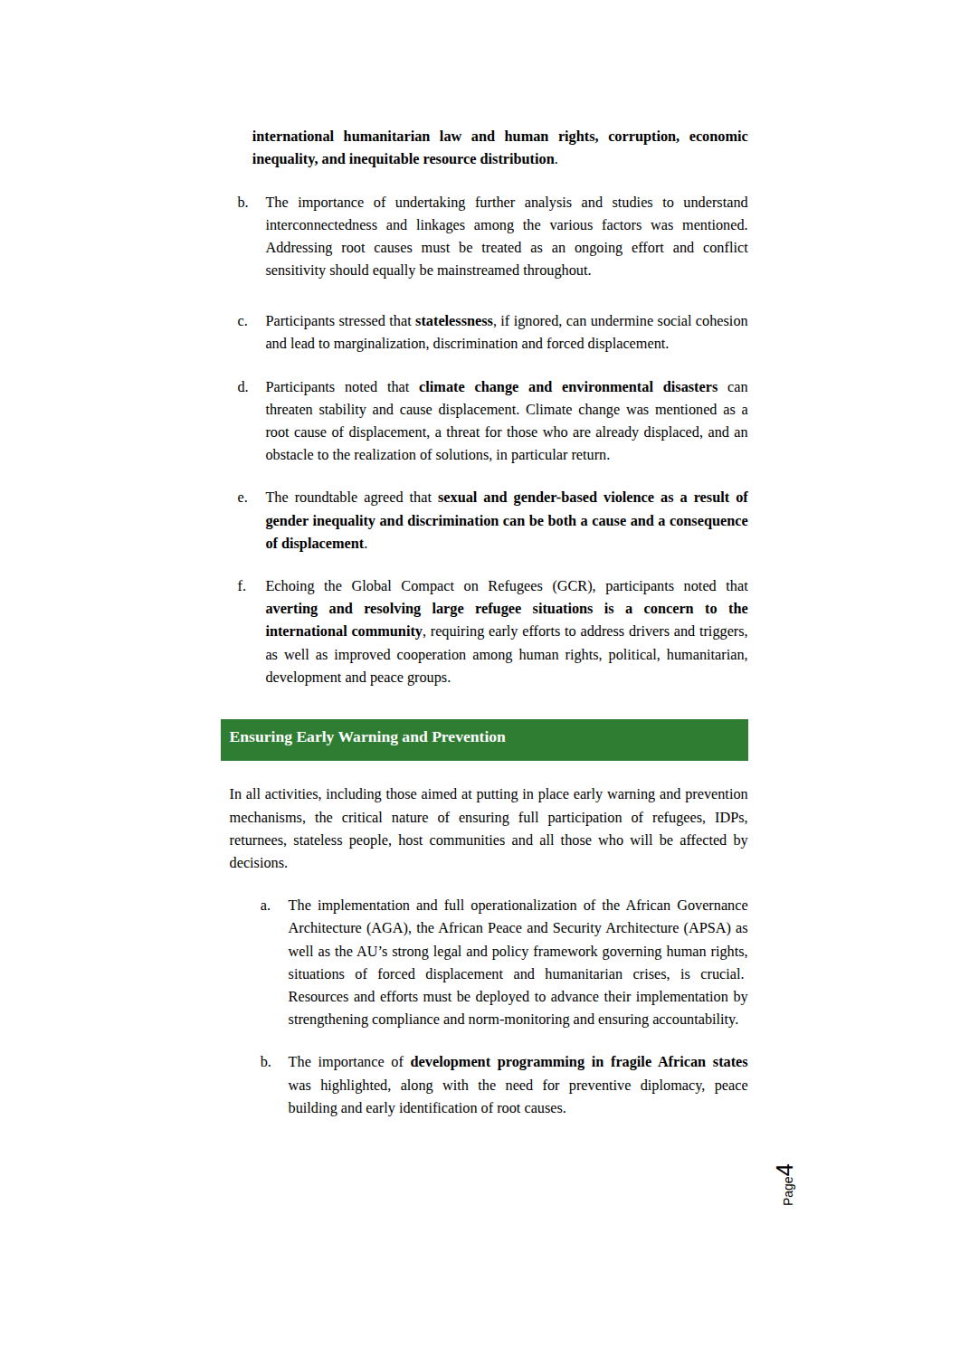international humanitarian law and human rights, corruption, economic inequality, and inequitable resource distribution.
The importance of undertaking further analysis and studies to understand interconnectedness and linkages among the various factors was mentioned. Addressing root causes must be treated as an ongoing effort and conflict sensitivity should equally be mainstreamed throughout.
Participants stressed that statelessness, if ignored, can undermine social cohesion and lead to marginalization, discrimination and forced displacement.
Participants noted that climate change and environmental disasters can threaten stability and cause displacement. Climate change was mentioned as a root cause of displacement, a threat for those who are already displaced, and an obstacle to the realization of solutions, in particular return.
The roundtable agreed that sexual and gender-based violence as a result of gender inequality and discrimination can be both a cause and a consequence of displacement.
Echoing the Global Compact on Refugees (GCR), participants noted that averting and resolving large refugee situations is a concern to the international community, requiring early efforts to address drivers and triggers, as well as improved cooperation among human rights, political, humanitarian, development and peace groups.
Ensuring Early Warning and Prevention
In all activities, including those aimed at putting in place early warning and prevention mechanisms, the critical nature of ensuring full participation of refugees, IDPs, returnees, stateless people, host communities and all those who will be affected by decisions.
The implementation and full operationalization of the African Governance Architecture (AGA), the African Peace and Security Architecture (APSA) as well as the AU’s strong legal and policy framework governing human rights, situations of forced displacement and humanitarian crises, is crucial. Resources and efforts must be deployed to advance their implementation by strengthening compliance and norm-monitoring and ensuring accountability.
The importance of development programming in fragile African states was highlighted, along with the need for preventive diplomacy, peace building and early identification of root causes.
Page4